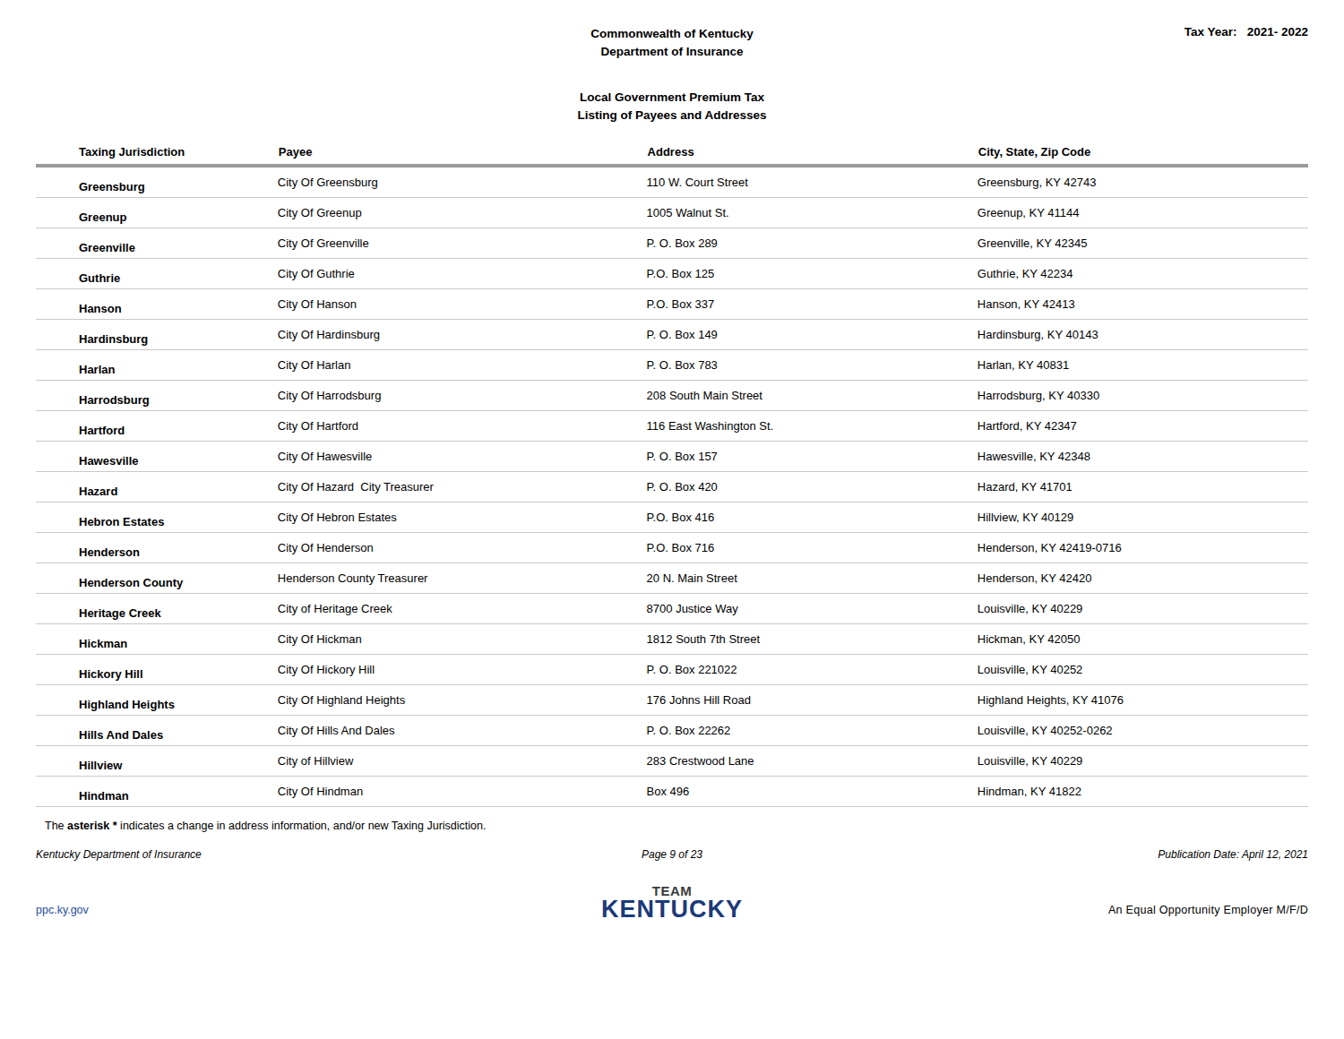Tax Year: 2021- 2022
Commonwealth of Kentucky
Department of Insurance
Local Government Premium Tax
Listing of Payees and Addresses
| Taxing Jurisdiction | Payee | Address | City, State, Zip Code |
| --- | --- | --- | --- |
| Greensburg | City Of Greensburg | 110 W. Court Street | Greensburg, KY 42743 |
| Greenup | City Of Greenup | 1005 Walnut St. | Greenup, KY 41144 |
| Greenville | City Of Greenville | P. O. Box 289 | Greenville, KY 42345 |
| Guthrie | City Of Guthrie | P.O. Box 125 | Guthrie, KY 42234 |
| Hanson | City Of Hanson | P.O. Box 337 | Hanson, KY 42413 |
| Hardinsburg | City Of Hardinsburg | P. O. Box 149 | Hardinsburg, KY 40143 |
| Harlan | City Of Harlan | P. O. Box 783 | Harlan, KY 40831 |
| Harrodsburg | City Of Harrodsburg | 208 South Main Street | Harrodsburg, KY 40330 |
| Hartford | City Of Hartford | 116 East Washington St. | Hartford, KY 42347 |
| Hawesville | City Of Hawesville | P. O. Box 157 | Hawesville, KY 42348 |
| Hazard | City Of Hazard City Treasurer | P. O. Box 420 | Hazard, KY 41701 |
| Hebron Estates | City Of Hebron Estates | P.O. Box 416 | Hillview, KY 40129 |
| Henderson | City Of Henderson | P.O. Box 716 | Henderson, KY 42419-0716 |
| Henderson County | Henderson County Treasurer | 20 N. Main Street | Henderson, KY 42420 |
| Heritage Creek | City of Heritage Creek | 8700 Justice Way | Louisville, KY 40229 |
| Hickman | City Of Hickman | 1812 South 7th Street | Hickman, KY 42050 |
| Hickory Hill | City Of Hickory Hill | P. O. Box 221022 | Louisville, KY 40252 |
| Highland Heights | City Of Highland Heights | 176 Johns Hill Road | Highland Heights, KY 41076 |
| Hills And Dales | City Of Hills And Dales | P. O. Box 22262 | Louisville, KY 40252-0262 |
| Hillview | City of Hillview | 283 Crestwood Lane | Louisville, KY 40229 |
| Hindman | City Of Hindman | Box 496 | Hindman, KY 41822 |
The asterisk * indicates a change in address information, and/or new Taxing Jurisdiction.
Kentucky Department of Insurance
Page 9 of 23
Publication Date: April 12, 2021
ppc.ky.gov
TEAM
KENTUCKY
An Equal Opportunity Employer M/F/D